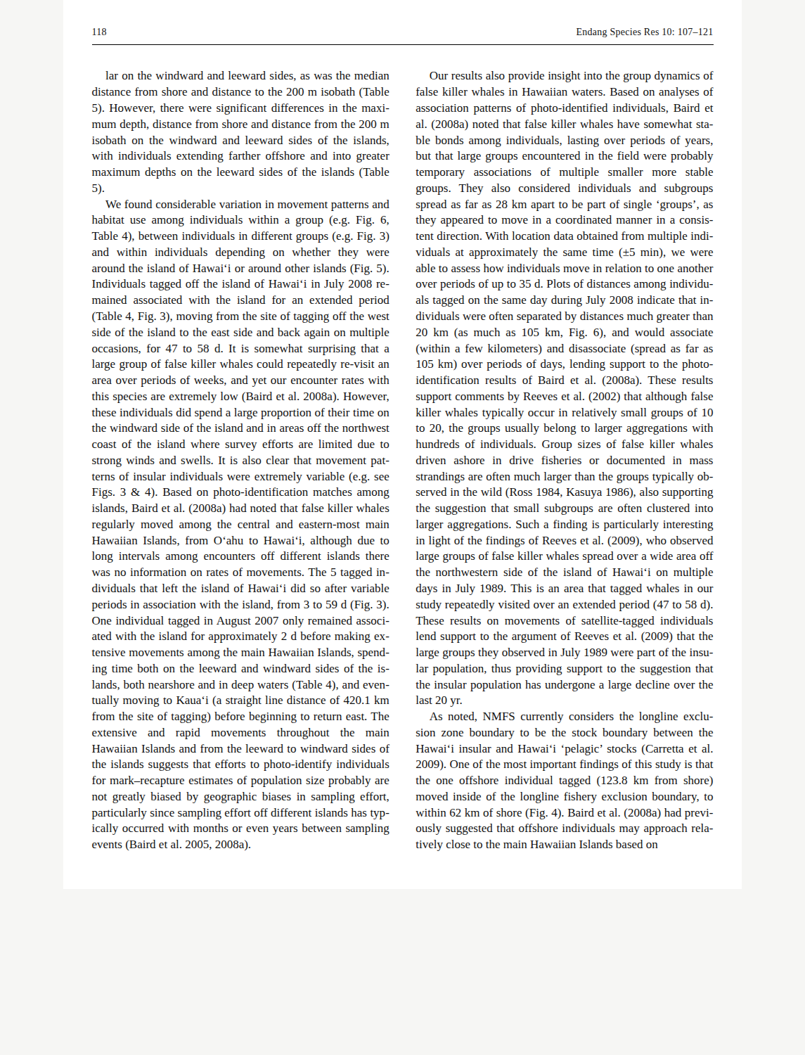118 Endang Species Res 10: 107–121
lar on the windward and leeward sides, as was the median distance from shore and distance to the 200 m isobath (Table 5). However, there were significant differences in the maximum depth, distance from shore and distance from the 200 m isobath on the windward and leeward sides of the islands, with individuals extending farther offshore and into greater maximum depths on the leeward sides of the islands (Table 5).
We found considerable variation in movement patterns and habitat use among individuals within a group (e.g. Fig. 6, Table 4), between individuals in different groups (e.g. Fig. 3) and within individuals depending on whether they were around the island of Hawai‘i or around other islands (Fig. 5). Individuals tagged off the island of Hawai‘i in July 2008 remained associated with the island for an extended period (Table 4, Fig. 3), moving from the site of tagging off the west side of the island to the east side and back again on multiple occasions, for 47 to 58 d. It is somewhat surprising that a large group of false killer whales could repeatedly re-visit an area over periods of weeks, and yet our encounter rates with this species are extremely low (Baird et al. 2008a). However, these individuals did spend a large proportion of their time on the windward side of the island and in areas off the northwest coast of the island where survey efforts are limited due to strong winds and swells. It is also clear that movement patterns of insular individuals were extremely variable (e.g. see Figs. 3 & 4). Based on photo-identification matches among islands, Baird et al. (2008a) had noted that false killer whales regularly moved among the central and eastern-most main Hawaiian Islands, from O‘ahu to Hawai‘i, although due to long intervals among encounters off different islands there was no information on rates of movements. The 5 tagged individuals that left the island of Hawai‘i did so after variable periods in association with the island, from 3 to 59 d (Fig. 3). One individual tagged in August 2007 only remained associated with the island for approximately 2 d before making extensive movements among the main Hawaiian Islands, spending time both on the leeward and windward sides of the islands, both nearshore and in deep waters (Table 4), and eventually moving to Kaua‘i (a straight line distance of 420.1 km from the site of tagging) before beginning to return east. The extensive and rapid movements throughout the main Hawaiian Islands and from the leeward to windward sides of the islands suggests that efforts to photo-identify individuals for mark–recapture estimates of population size probably are not greatly biased by geographic biases in sampling effort, particularly since sampling effort off different islands has typically occurred with months or even years between sampling events (Baird et al. 2005, 2008a).
Our results also provide insight into the group dynamics of false killer whales in Hawaiian waters. Based on analyses of association patterns of photo-identified individuals, Baird et al. (2008a) noted that false killer whales have somewhat stable bonds among individuals, lasting over periods of years, but that large groups encountered in the field were probably temporary associations of multiple smaller more stable groups. They also considered individuals and subgroups spread as far as 28 km apart to be part of single ‘groups’, as they appeared to move in a coordinated manner in a consistent direction. With location data obtained from multiple individuals at approximately the same time (±5 min), we were able to assess how individuals move in relation to one another over periods of up to 35 d. Plots of distances among individuals tagged on the same day during July 2008 indicate that individuals were often separated by distances much greater than 20 km (as much as 105 km, Fig. 6), and would associate (within a few kilometers) and disassociate (spread as far as 105 km) over periods of days, lending support to the photo-identification results of Baird et al. (2008a). These results support comments by Reeves et al. (2002) that although false killer whales typically occur in relatively small groups of 10 to 20, the groups usually belong to larger aggregations with hundreds of individuals. Group sizes of false killer whales driven ashore in drive fisheries or documented in mass strandings are often much larger than the groups typically observed in the wild (Ross 1984, Kasuya 1986), also supporting the suggestion that small subgroups are often clustered into larger aggregations. Such a finding is particularly interesting in light of the findings of Reeves et al. (2009), who observed large groups of false killer whales spread over a wide area off the northwestern side of the island of Hawai‘i on multiple days in July 1989. This is an area that tagged whales in our study repeatedly visited over an extended period (47 to 58 d). These results on movements of satellite-tagged individuals lend support to the argument of Reeves et al. (2009) that the large groups they observed in July 1989 were part of the insular population, thus providing support to the suggestion that the insular population has undergone a large decline over the last 20 yr.
As noted, NMFS currently considers the longline exclusion zone boundary to be the stock boundary between the Hawai‘i insular and Hawai‘i ‘pelagic’ stocks (Carretta et al. 2009). One of the most important findings of this study is that the one offshore individual tagged (123.8 km from shore) moved inside of the longline fishery exclusion boundary, to within 62 km of shore (Fig. 4). Baird et al. (2008a) had previously suggested that offshore individuals may approach relatively close to the main Hawaiian Islands based on